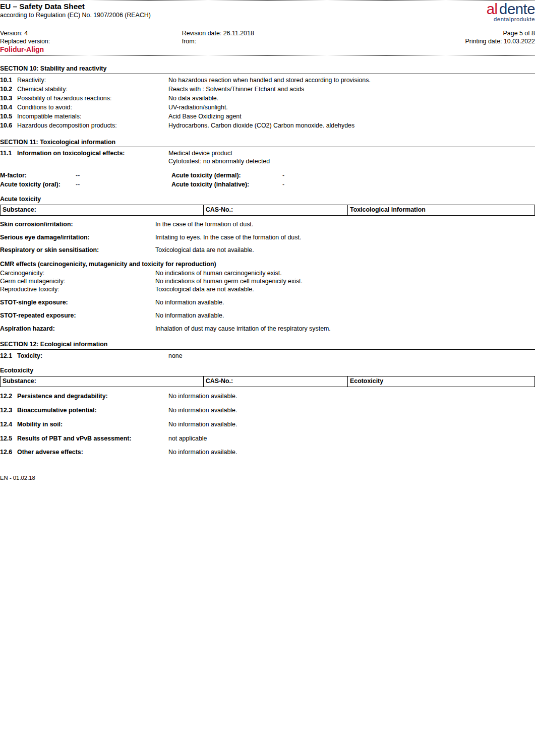EU – Safety Data Sheet
according to Regulation (EC) No. 1907/2006 (REACH)
al dente
dentalprodukte
Version: 4
Replaced version:
Folidur-Align
Revision date: 26.11.2018
from:
Page 5 of 8
Printing date: 10.03.2022
SECTION 10: Stability and reactivity
| 10.1 | Reactivity: | No hazardous reaction when handled and stored according to provisions. |
| 10.2 | Chemical stability: | Reacts with : Solvents/Thinner Etchant and acids |
| 10.3 | Possibility of hazardous reactions: | No data available. |
| 10.4 | Conditions to avoid: | UV-radiation/sunlight. |
| 10.5 | Incompatible materials: | Acid Base Oxidizing agent |
| 10.6 | Hazardous decomposition products: | Hydrocarbons. Carbon dioxide (CO2) Carbon monoxide. aldehydes |
SECTION 11: Toxicological information
| 11.1 | Information on toxicological effects: | Medical device product Cytotoxtest: no abnormality detected |
| M-factor: | -- | Acute toxicity (dermal): | - |
| Acute toxicity (oral): | -- | Acute toxicity (inhalative): | - |
Acute toxicity
| Substance: | CAS-No.: | Toxicological information |
| --- | --- | --- |
Skin corrosion/irritation:
In the case of the formation of dust.
Serious eye damage/irritation:
Irritating to eyes. In the case of the formation of dust.
Respiratory or skin sensitisation:
Toxicological data are not available.
CMR effects (carcinogenicity, mutagenicity and toxicity for reproduction)
Carcinogenicity:
No indications of human carcinogenicity exist.
Germ cell mutagenicity:
No indications of human germ cell mutagenicity exist.
Reproductive toxicity:
Toxicological data are not available.
STOT-single exposure:
No information available.
STOT-repeated exposure:
No information available.
Aspiration hazard:
Inhalation of dust may cause irritation of the respiratory system.
SECTION 12: Ecological information
| 12.1 | Toxicity: | none |
Ecotoxicity
| Substance: | CAS-No.: | Ecotoxicity |
| --- | --- | --- |
| 12.2 | Persistence and degradability: | No information available. |
| 12.3 | Bioaccumulative potential: | No information available. |
| 12.4 | Mobility in soil: | No information available. |
| 12.5 | Results of PBT and vPvB assessment: | not applicable |
| 12.6 | Other adverse effects: | No information available. |
EN - 01.02.18